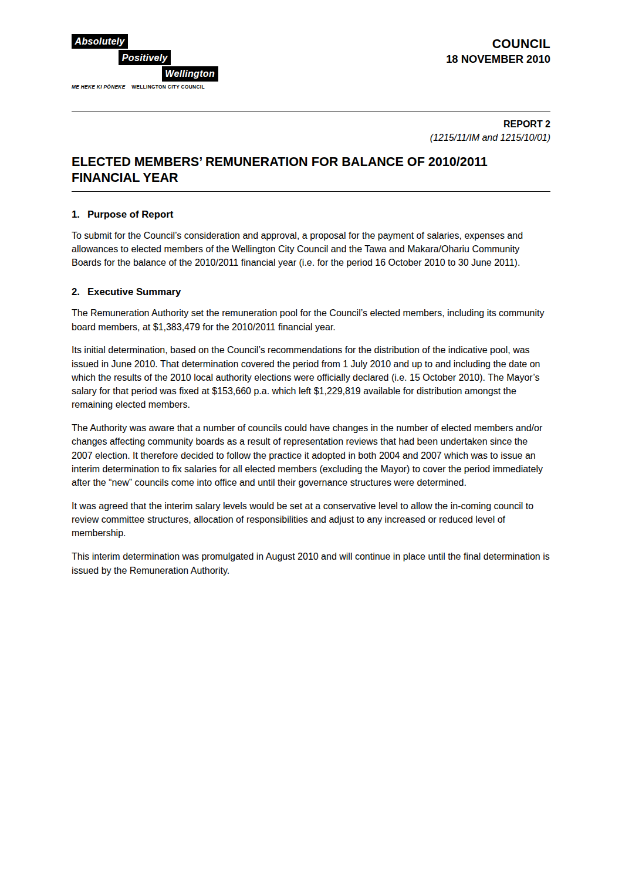Absolutely
Positively
Wellington
Me Heke ki Pōneke Wellington City Council
COUNCIL
18 NOVEMBER 2010
REPORT 2
(1215/11/IM and 1215/10/01)
Elected Members’ Remuneration for Balance of 2010/2011 Financial Year
1. Purpose of Report
To submit for the Council’s consideration and approval, a proposal for the payment of salaries, expenses and allowances to elected members of the Wellington City Council and the Tawa and Makara/Ohariu Community Boards for the balance of the 2010/2011 financial year (i.e. for the period 16 October 2010 to 30 June 2011).
2. Executive Summary
The Remuneration Authority set the remuneration pool for the Council’s elected members, including its community board members, at $1,383,479 for the 2010/2011 financial year.
Its initial determination, based on the Council’s recommendations for the distribution of the indicative pool, was issued in June 2010. That determination covered the period from 1 July 2010 and up to and including the date on which the results of the 2010 local authority elections were officially declared (i.e. 15 October 2010). The Mayor’s salary for that period was fixed at $153,660 p.a. which left $1,229,819 available for distribution amongst the remaining elected members.
The Authority was aware that a number of councils could have changes in the number of elected members and/or changes affecting community boards as a result of representation reviews that had been undertaken since the 2007 election. It therefore decided to follow the practice it adopted in both 2004 and 2007 which was to issue an interim determination to fix salaries for all elected members (excluding the Mayor) to cover the period immediately after the “new” councils come into office and until their governance structures were determined.
It was agreed that the interim salary levels would be set at a conservative level to allow the in-coming council to review committee structures, allocation of responsibilities and adjust to any increased or reduced level of membership.
This interim determination was promulgated in August 2010 and will continue in place until the final determination is issued by the Remuneration Authority.